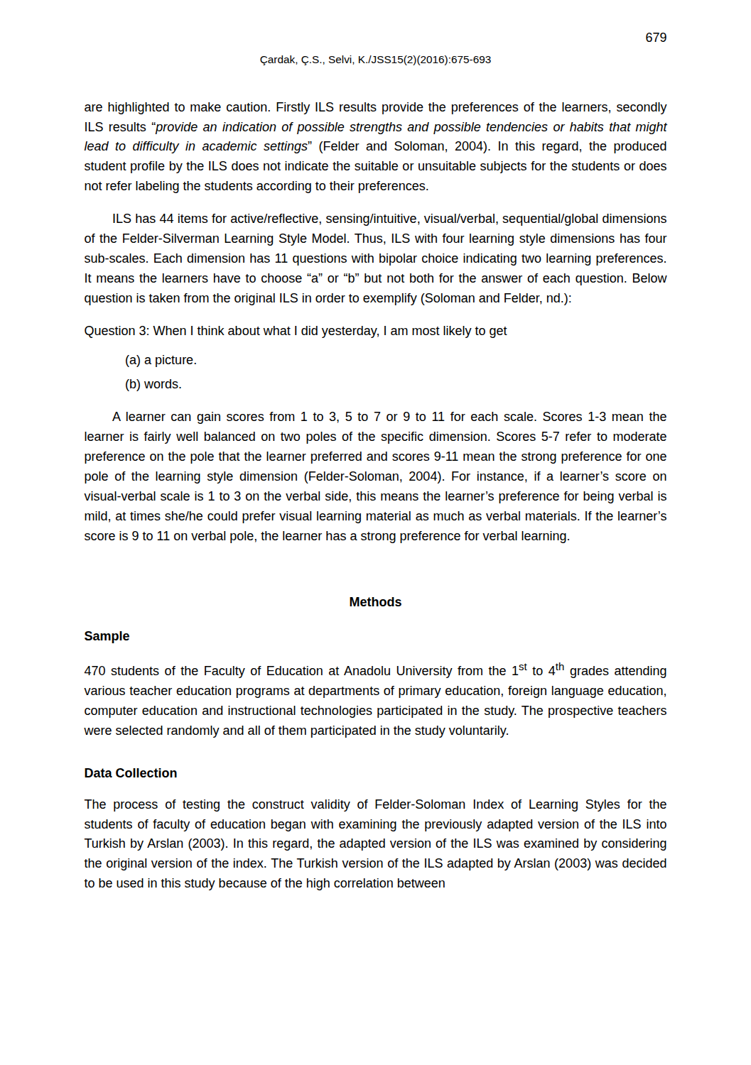679
Çardak, Ç.S., Selvi, K./JSS15(2)(2016):675-693
are highlighted to make caution. Firstly ILS results provide the preferences of the learners, secondly ILS results “provide an indication of possible strengths and possible tendencies or habits that might lead to difficulty in academic settings” (Felder and Soloman, 2004). In this regard, the produced student profile by the ILS does not indicate the suitable or unsuitable subjects for the students or does not refer labeling the students according to their preferences.
ILS has 44 items for active/reflective, sensing/intuitive, visual/verbal, sequential/global dimensions of the Felder-Silverman Learning Style Model. Thus, ILS with four learning style dimensions has four sub-scales. Each dimension has 11 questions with bipolar choice indicating two learning preferences. It means the learners have to choose “a” or “b” but not both for the answer of each question. Below question is taken from the original ILS in order to exemplify (Soloman and Felder, nd.):
Question 3: When I think about what I did yesterday, I am most likely to get
(a) a picture.
(b) words.
A learner can gain scores from 1 to 3, 5 to 7 or 9 to 11 for each scale. Scores 1-3 mean the learner is fairly well balanced on two poles of the specific dimension. Scores 5-7 refer to moderate preference on the pole that the learner preferred and scores 9-11 mean the strong preference for one pole of the learning style dimension (Felder-Soloman, 2004). For instance, if a learner’s score on visual-verbal scale is 1 to 3 on the verbal side, this means the learner’s preference for being verbal is mild, at times she/he could prefer visual learning material as much as verbal materials. If the learner’s score is 9 to 11 on verbal pole, the learner has a strong preference for verbal learning.
Methods
Sample
470 students of the Faculty of Education at Anadolu University from the 1st to 4th grades attending various teacher education programs at departments of primary education, foreign language education, computer education and instructional technologies participated in the study. The prospective teachers were selected randomly and all of them participated in the study voluntarily.
Data Collection
The process of testing the construct validity of Felder-Soloman Index of Learning Styles for the students of faculty of education began with examining the previously adapted version of the ILS into Turkish by Arslan (2003). In this regard, the adapted version of the ILS was examined by considering the original version of the index. The Turkish version of the ILS adapted by Arslan (2003) was decided to be used in this study because of the high correlation between